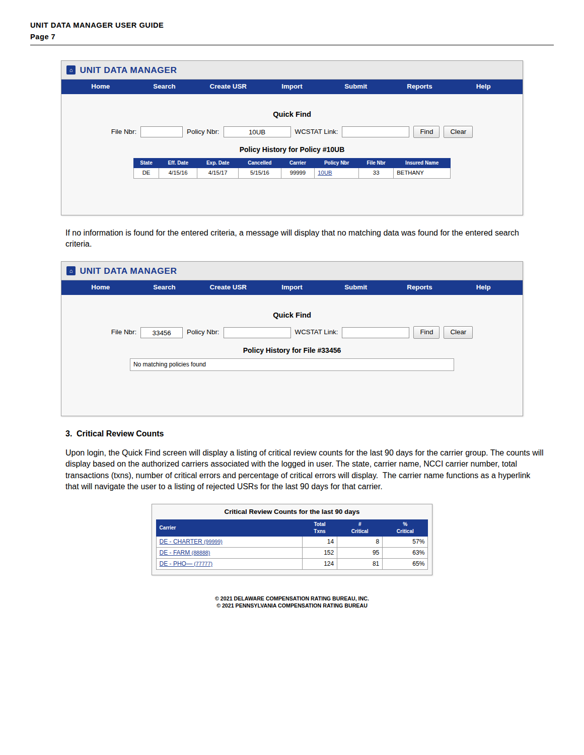UNIT DATA MANAGER USER GUIDE
Page 7
⌂ UNIT DATA MANAGER
Home Search Create USR Import Submit Reports Help
Quick Find
File Nbr: Policy Nbr: 10UB WCSTAT Link: Find Clear
Policy History for Policy #10UB
| State | Eff. Date | Exp. Date | Cancelled | Carrier | Policy Nbr | File Nbr | Insured Name |
| --- | --- | --- | --- | --- | --- | --- | --- |
| DE | 4/15/16 | 4/15/17 | 5/15/16 | 99999 | 10UB | 33 | BETHANY |
If no information is found for the entered criteria, a message will display that no matching data was found for the entered search criteria.
⌂ UNIT DATA MANAGER
Home Search Create USR Import Submit Reports Help
Quick Find
File Nbr: 33456 Policy Nbr: WCSTAT Link: Find Clear
Policy History for File #33456
No matching policies found
3. Critical Review Counts
Upon login, the Quick Find screen will display a listing of critical review counts for the last 90 days for the carrier group. The counts will display based on the authorized carriers associated with the logged in user. The state, carrier name, NCCI carrier number, total transactions (txns), number of critical errors and percentage of critical errors will display. The carrier name functions as a hyperlink that will navigate the user to a listing of rejected USRs for the last 90 days for that carrier.
Critical Review Counts for the last 90 days
| Carrier | Total Txns | # Critical | % Critical |
| --- | --- | --- | --- |
| DE - CHARTER (99999) | 14 | 8 | 57% |
| DE - FARM (88888) | 152 | 95 | 63% |
| DE - PHO— (77777) | 124 | 81 | 65% |
© 2021 DELAWARE COMPENSATION RATING BUREAU, INC.
© 2021 PENNSYLVANIA COMPENSATION RATING BUREAU